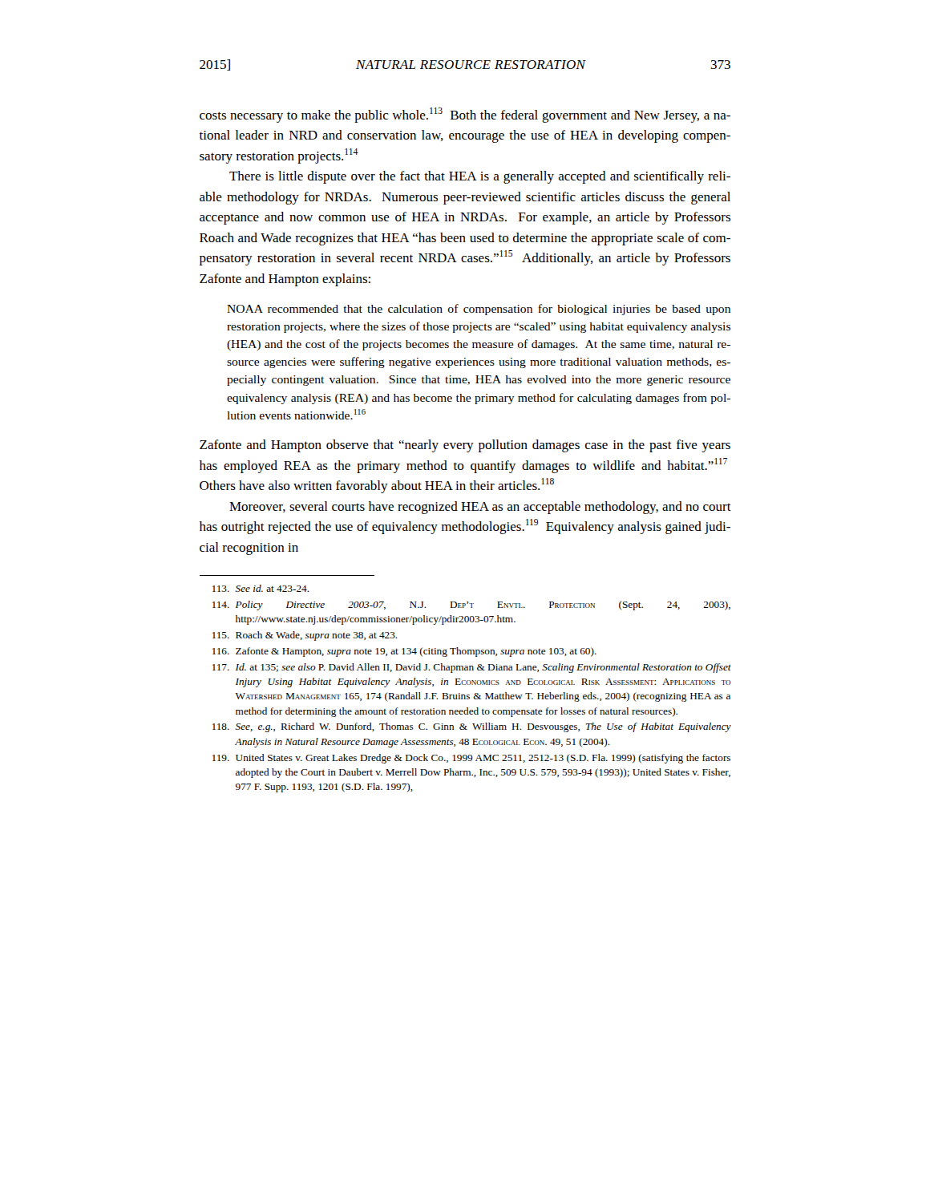2015] NATURAL RESOURCE RESTORATION 373
costs necessary to make the public whole.113 Both the federal government and New Jersey, a national leader in NRD and conservation law, encourage the use of HEA in developing compensatory restoration projects.114
There is little dispute over the fact that HEA is a generally accepted and scientifically reliable methodology for NRDAs. Numerous peer-reviewed scientific articles discuss the general acceptance and now common use of HEA in NRDAs. For example, an article by Professors Roach and Wade recognizes that HEA “has been used to determine the appropriate scale of compensatory restoration in several recent NRDA cases.”115 Additionally, an article by Professors Zafonte and Hampton explains:
NOAA recommended that the calculation of compensation for biological injuries be based upon restoration projects, where the sizes of those projects are “scaled” using habitat equivalency analysis (HEA) and the cost of the projects becomes the measure of damages. At the same time, natural resource agencies were suffering negative experiences using more traditional valuation methods, especially contingent valuation. Since that time, HEA has evolved into the more generic resource equivalency analysis (REA) and has become the primary method for calculating damages from pollution events nationwide.116
Zafonte and Hampton observe that “nearly every pollution damages case in the past five years has employed REA as the primary method to quantify damages to wildlife and habitat.”117 Others have also written favorably about HEA in their articles.118
Moreover, several courts have recognized HEA as an acceptable methodology, and no court has outright rejected the use of equivalency methodologies.119 Equivalency analysis gained judicial recognition in
113. See id. at 423-24.
114. Policy Directive 2003-07, N.J. Dep’t Envtl. Protection (Sept. 24, 2003), http://www.state.nj.us/dep/commissioner/policy/pdir2003-07.htm.
115. Roach & Wade, supra note 38, at 423.
116. Zafonte & Hampton, supra note 19, at 134 (citing Thompson, supra note 103, at 60).
117. Id. at 135; see also P. David Allen II, David J. Chapman & Diana Lane, Scaling Environmental Restoration to Offset Injury Using Habitat Equivalency Analysis, in Economics and Ecological Risk Assessment: Applications to Watershed Management 165, 174 (Randall J.F. Bruins & Matthew T. Heberling eds., 2004) (recognizing HEA as a method for determining the amount of restoration needed to compensate for losses of natural resources).
118. See, e.g., Richard W. Dunford, Thomas C. Ginn & William H. Desvousges, The Use of Habitat Equivalency Analysis in Natural Resource Damage Assessments, 48 Ecological Econ. 49, 51 (2004).
119. United States v. Great Lakes Dredge & Dock Co., 1999 AMC 2511, 2512-13 (S.D. Fla. 1999) (satisfying the factors adopted by the Court in Daubert v. Merrell Dow Pharm., Inc., 509 U.S. 579, 593-94 (1993)); United States v. Fisher, 977 F. Supp. 1193, 1201 (S.D. Fla. 1997),